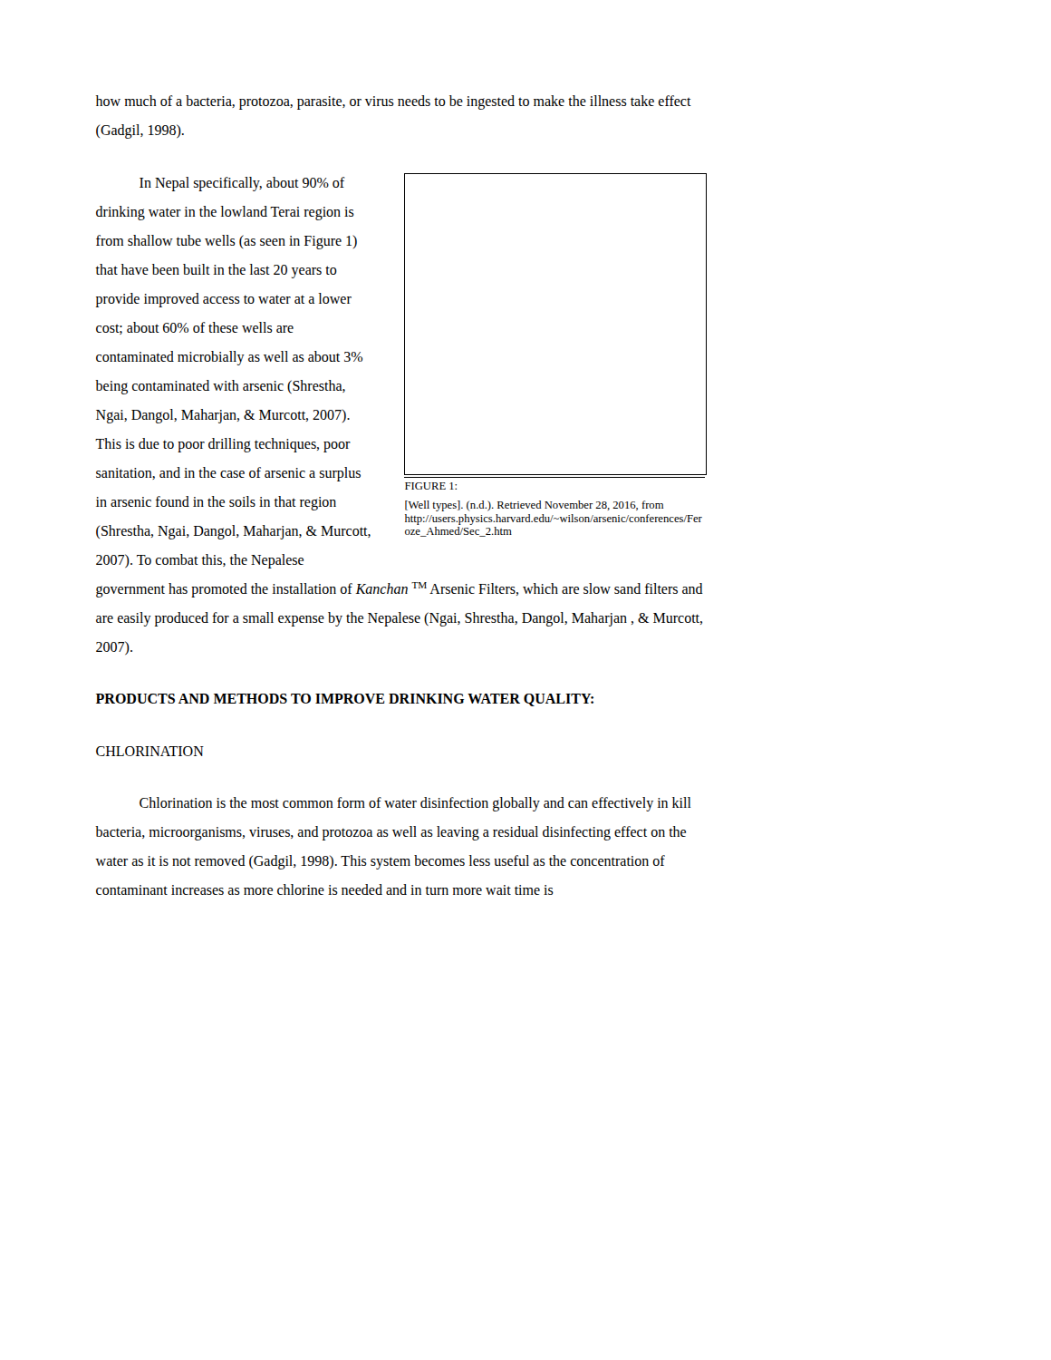how much of a bacteria, protozoa, parasite, or virus needs to be ingested to make the illness take effect (Gadgil, 1998).
FIGURE 1: [Well types]. (n.d.). Retrieved November 28, 2016, from http://users.physics.harvard.edu/~wilson/arsenic/conferences/Feroze_Ahmed/Sec_2.htm
In Nepal specifically, about 90% of drinking water in the lowland Terai region is from shallow tube wells (as seen in Figure 1) that have been built in the last 20 years to provide improved access to water at a lower cost; about 60% of these wells are contaminated microbially as well as about 3% being contaminated with arsenic (Shrestha, Ngai, Dangol, Maharjan, & Murcott, 2007). This is due to poor drilling techniques, poor sanitation, and in the case of arsenic a surplus in arsenic found in the soils in that region (Shrestha, Ngai, Dangol, Maharjan, & Murcott, 2007). To combat this, the Nepalese government has promoted the installation of Kanchan TM Arsenic Filters, which are slow sand filters and are easily produced for a small expense by the Nepalese (Ngai, Shrestha, Dangol, Maharjan , & Murcott, 2007).
PRODUCTS AND METHODS TO IMPROVE DRINKING WATER QUALITY:
CHLORINATION
Chlorination is the most common form of water disinfection globally and can effectively in kill bacteria, microorganisms, viruses, and protozoa as well as leaving a residual disinfecting effect on the water as it is not removed (Gadgil, 1998). This system becomes less useful as the concentration of contaminant increases as more chlorine is needed and in turn more wait time is